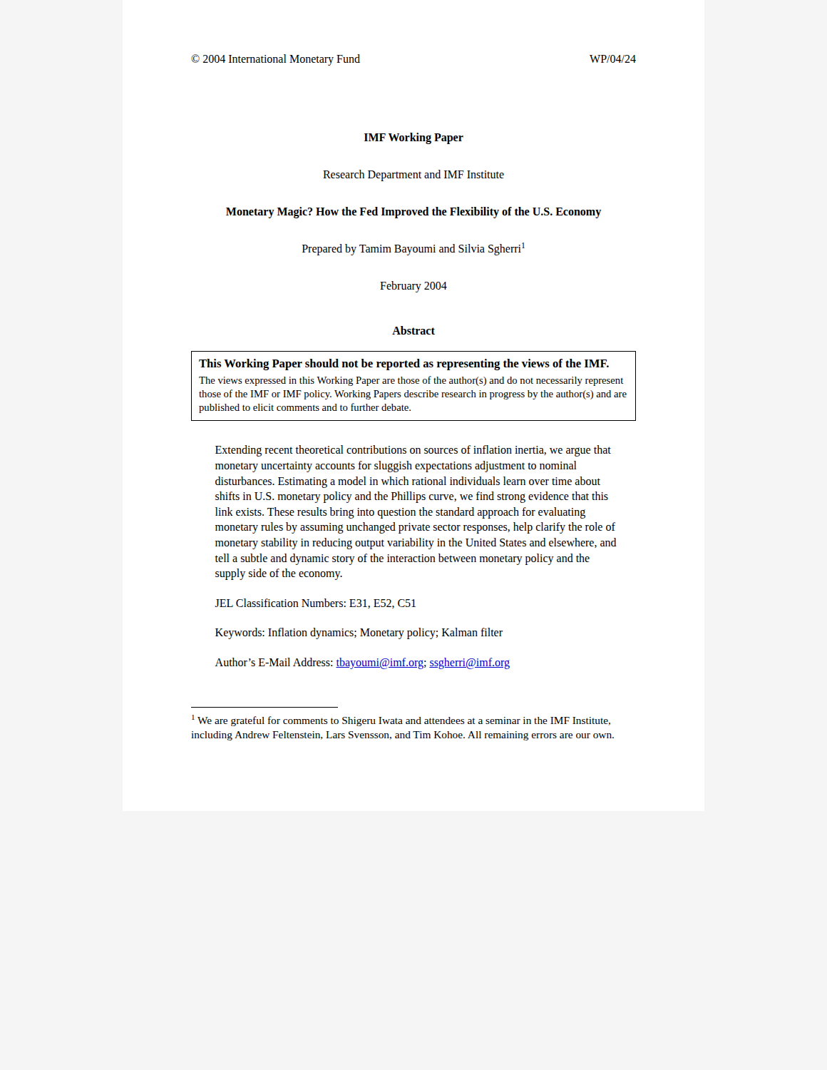© 2004 International Monetary Fund WP/04/24
IMF Working Paper
Research Department and IMF Institute
Monetary Magic? How the Fed Improved the Flexibility of the U.S. Economy
Prepared by Tamim Bayoumi and Silvia Sgherri1
February 2004
Abstract
This Working Paper should not be reported as representing the views of the IMF.
The views expressed in this Working Paper are those of the author(s) and do not necessarily represent those of the IMF or IMF policy. Working Papers describe research in progress by the author(s) and are published to elicit comments and to further debate.
Extending recent theoretical contributions on sources of inflation inertia, we argue that monetary uncertainty accounts for sluggish expectations adjustment to nominal disturbances. Estimating a model in which rational individuals learn over time about shifts in U.S. monetary policy and the Phillips curve, we find strong evidence that this link exists. These results bring into question the standard approach for evaluating monetary rules by assuming unchanged private sector responses, help clarify the role of monetary stability in reducing output variability in the United States and elsewhere, and tell a subtle and dynamic story of the interaction between monetary policy and the supply side of the economy.
JEL Classification Numbers: E31, E52, C51
Keywords: Inflation dynamics; Monetary policy; Kalman filter
Author’s E-Mail Address: tbayoumi@imf.org; ssgherri@imf.org
1 We are grateful for comments to Shigeru Iwata and attendees at a seminar in the IMF Institute, including Andrew Feltenstein, Lars Svensson, and Tim Kohoe. All remaining errors are our own.